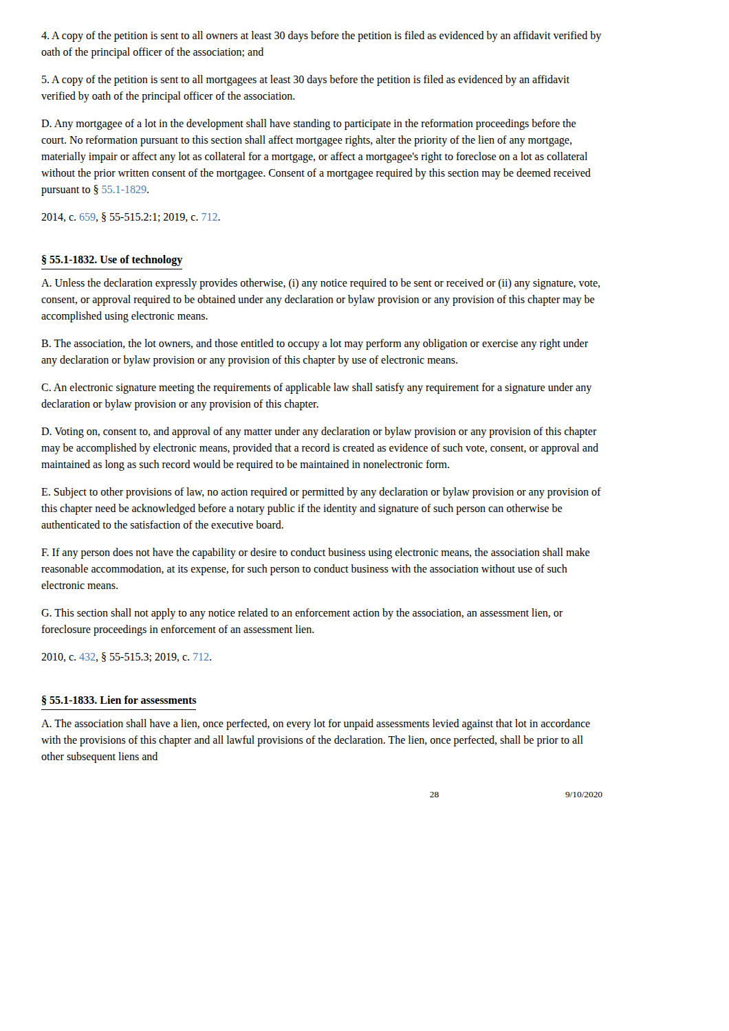4. A copy of the petition is sent to all owners at least 30 days before the petition is filed as evidenced by an affidavit verified by oath of the principal officer of the association; and
5. A copy of the petition is sent to all mortgagees at least 30 days before the petition is filed as evidenced by an affidavit verified by oath of the principal officer of the association.
D. Any mortgagee of a lot in the development shall have standing to participate in the reformation proceedings before the court. No reformation pursuant to this section shall affect mortgagee rights, alter the priority of the lien of any mortgage, materially impair or affect any lot as collateral for a mortgage, or affect a mortgagee's right to foreclose on a lot as collateral without the prior written consent of the mortgagee. Consent of a mortgagee required by this section may be deemed received pursuant to § 55.1-1829.
2014, c. 659, § 55-515.2:1; 2019, c. 712.
§ 55.1-1832. Use of technology
A. Unless the declaration expressly provides otherwise, (i) any notice required to be sent or received or (ii) any signature, vote, consent, or approval required to be obtained under any declaration or bylaw provision or any provision of this chapter may be accomplished using electronic means.
B. The association, the lot owners, and those entitled to occupy a lot may perform any obligation or exercise any right under any declaration or bylaw provision or any provision of this chapter by use of electronic means.
C. An electronic signature meeting the requirements of applicable law shall satisfy any requirement for a signature under any declaration or bylaw provision or any provision of this chapter.
D. Voting on, consent to, and approval of any matter under any declaration or bylaw provision or any provision of this chapter may be accomplished by electronic means, provided that a record is created as evidence of such vote, consent, or approval and maintained as long as such record would be required to be maintained in nonelectronic form.
E. Subject to other provisions of law, no action required or permitted by any declaration or bylaw provision or any provision of this chapter need be acknowledged before a notary public if the identity and signature of such person can otherwise be authenticated to the satisfaction of the executive board.
F. If any person does not have the capability or desire to conduct business using electronic means, the association shall make reasonable accommodation, at its expense, for such person to conduct business with the association without use of such electronic means.
G. This section shall not apply to any notice related to an enforcement action by the association, an assessment lien, or foreclosure proceedings in enforcement of an assessment lien.
2010, c. 432, § 55-515.3; 2019, c. 712.
§ 55.1-1833. Lien for assessments
A. The association shall have a lien, once perfected, on every lot for unpaid assessments levied against that lot in accordance with the provisions of this chapter and all lawful provisions of the declaration. The lien, once perfected, shall be prior to all other subsequent liens and
28
9/10/2020